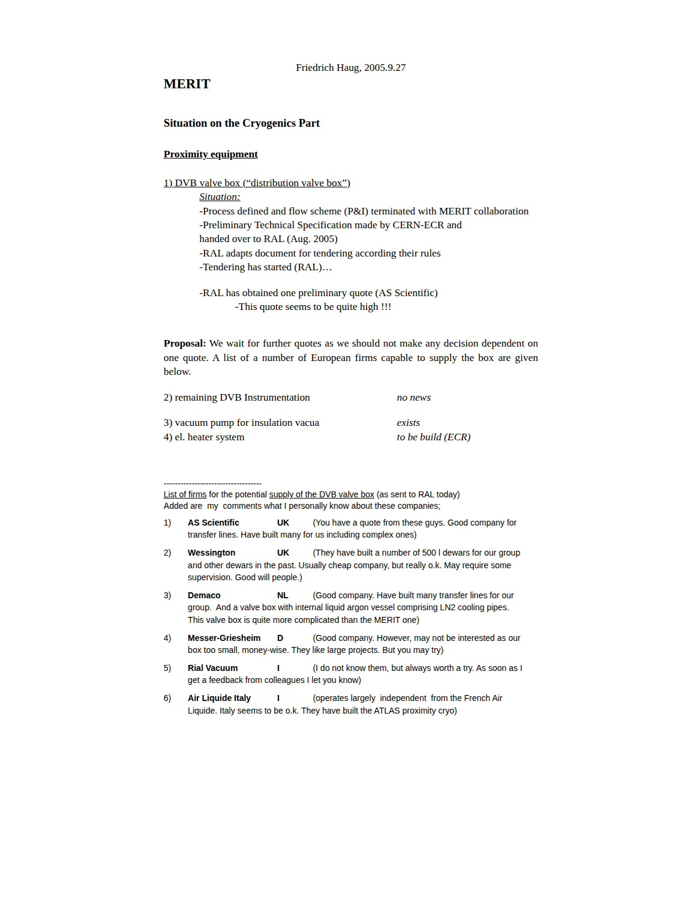Friedrich Haug, 2005.9.27
MERIT
Situation on the Cryogenics Part
Proximity equipment
1) DVB valve box (“distribution valve box”)
Situation:
-Process defined and flow scheme (P&I) terminated with MERIT collaboration
-Preliminary Technical Specification made by CERN-ECR and
handed over to RAL (Aug. 2005)
-RAL adapts document for tendering according their rules
-Tendering has started (RAL)…
-RAL has obtained one preliminary quote (AS Scientific)
-This quote seems to be quite high !!!
Proposal: We wait for further quotes as we should not make any decision dependent on one quote. A list of a number of European firms capable to supply the box are given below.
2) remaining DVB Instrumentation
no news
3) vacuum pump for insulation vacua
exists
4) el. heater system
to be build (ECR)
-----------------------------------
List of firms for the potential supply of the DVB valve box (as sent to RAL today)
Added are my comments what I personally know about these companies;
| 1) | AS Scientific | UK | (You have a quote from these guys. Good company for |
| | transfer lines. Have built many for us including complex ones) |
| 2) | Wessington | UK | (They have built a number of 500 l dewars for our group |
| | and other dewars in the past. Usually cheap company, but really o.k. May require some |
| | supervision. Good will people.) |
| 3) | Demaco | NL | (Good company. Have built many transfer lines for our |
| | group. And a valve box with internal liquid argon vessel comprising LN2 cooling pipes. |
| | This valve box is quite more complicated than the MERIT one) |
| 4) | Messer-Griesheim | D | (Good company. However, may not be interested as our |
| | box too small, money-wise. They like large projects. But you may try) |
| 5) | Rial Vacuum | I | (I do not know them, but always worth a try. As soon as I |
| | get a feedback from colleagues I let you know) |
| 6) | Air Liquide Italy | I | (operates largely independent from the French Air |
| | Liquide. Italy seems to be o.k. They have built the ATLAS proximity cryo) |